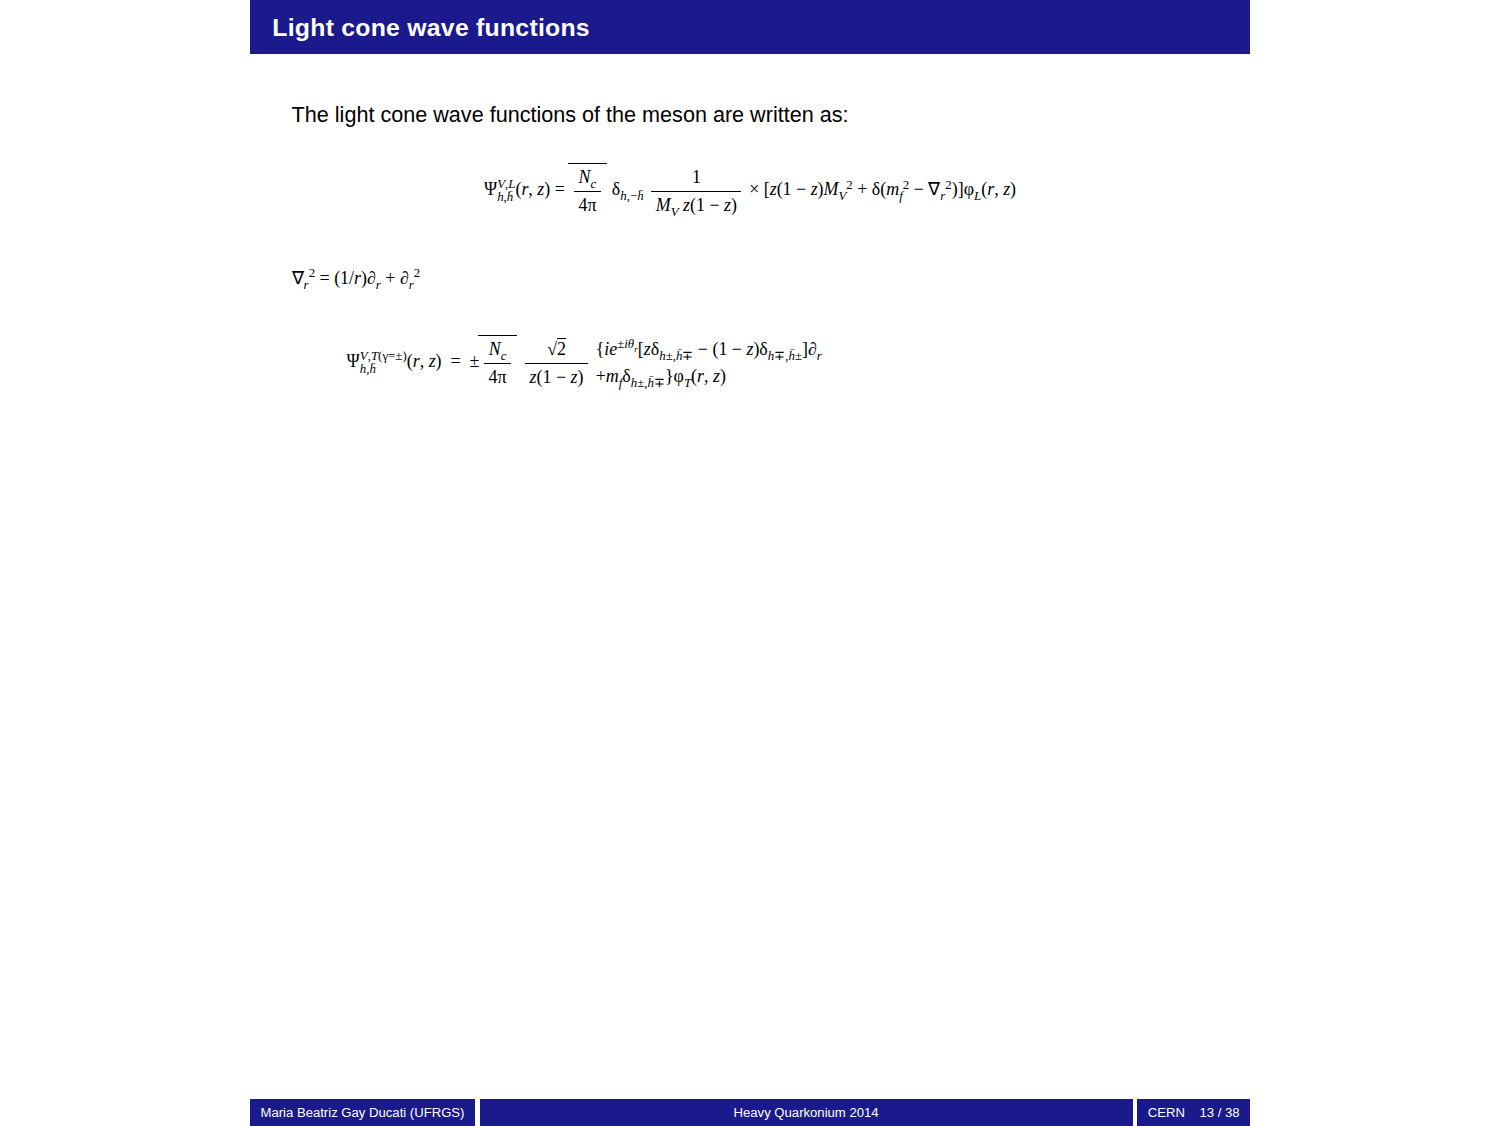Light cone wave functions
The light cone wave functions of the meson are written as:
ΨV,L h,h̄(r, z) = Nc 4π δh,−h̄ 1 MV z(1 − z) × [z(1 − z)MV2 + δ(mf2 − ∇r2)]φL(r, z)
∇r2 = (1/r)∂r + ∂r2
ΨV,T(γ=±) h,h̄(r, z) = ±Nc 4π √2 z(1 − z) {ie±iθr[zδh±,h̄∓ − (1 − z)δh∓,h̄±]∂r +mfδh±,h̄∓}φT(r, z)
Maria Beatriz Gay Ducati (UFRGS)
Heavy Quarkonium 2014
CERN 13 / 38